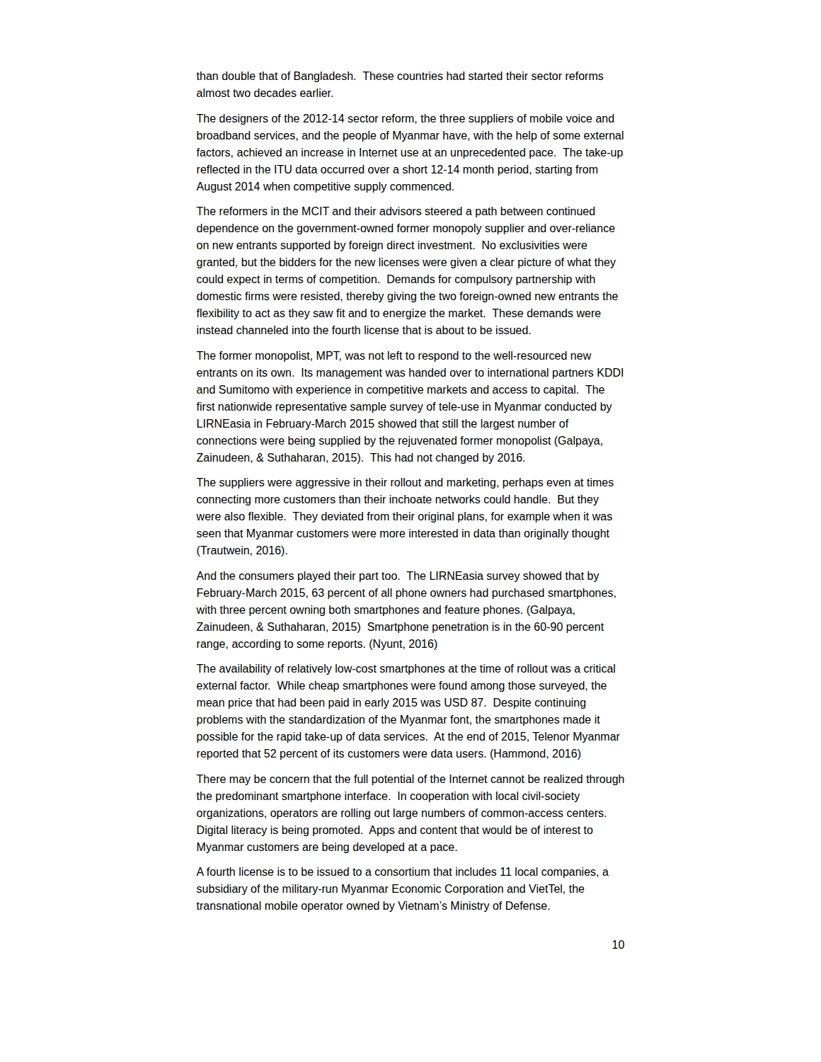than double that of Bangladesh. These countries had started their sector reforms almost two decades earlier.
The designers of the 2012-14 sector reform, the three suppliers of mobile voice and broadband services, and the people of Myanmar have, with the help of some external factors, achieved an increase in Internet use at an unprecedented pace. The take-up reflected in the ITU data occurred over a short 12-14 month period, starting from August 2014 when competitive supply commenced.
The reformers in the MCIT and their advisors steered a path between continued dependence on the government-owned former monopoly supplier and over-reliance on new entrants supported by foreign direct investment. No exclusivities were granted, but the bidders for the new licenses were given a clear picture of what they could expect in terms of competition. Demands for compulsory partnership with domestic firms were resisted, thereby giving the two foreign-owned new entrants the flexibility to act as they saw fit and to energize the market. These demands were instead channeled into the fourth license that is about to be issued.
The former monopolist, MPT, was not left to respond to the well-resourced new entrants on its own. Its management was handed over to international partners KDDI and Sumitomo with experience in competitive markets and access to capital. The first nationwide representative sample survey of tele-use in Myanmar conducted by LIRNEasia in February-March 2015 showed that still the largest number of connections were being supplied by the rejuvenated former monopolist (Galpaya, Zainudeen, & Suthaharan, 2015). This had not changed by 2016.
The suppliers were aggressive in their rollout and marketing, perhaps even at times connecting more customers than their inchoate networks could handle. But they were also flexible. They deviated from their original plans, for example when it was seen that Myanmar customers were more interested in data than originally thought (Trautwein, 2016).
And the consumers played their part too. The LIRNEasia survey showed that by February-March 2015, 63 percent of all phone owners had purchased smartphones, with three percent owning both smartphones and feature phones. (Galpaya, Zainudeen, & Suthaharan, 2015) Smartphone penetration is in the 60-90 percent range, according to some reports. (Nyunt, 2016)
The availability of relatively low-cost smartphones at the time of rollout was a critical external factor. While cheap smartphones were found among those surveyed, the mean price that had been paid in early 2015 was USD 87. Despite continuing problems with the standardization of the Myanmar font, the smartphones made it possible for the rapid take-up of data services. At the end of 2015, Telenor Myanmar reported that 52 percent of its customers were data users. (Hammond, 2016)
There may be concern that the full potential of the Internet cannot be realized through the predominant smartphone interface. In cooperation with local civil-society organizations, operators are rolling out large numbers of common-access centers. Digital literacy is being promoted. Apps and content that would be of interest to Myanmar customers are being developed at a pace.
A fourth license is to be issued to a consortium that includes 11 local companies, a subsidiary of the military-run Myanmar Economic Corporation and VietTel, the transnational mobile operator owned by Vietnam’s Ministry of Defense.
10